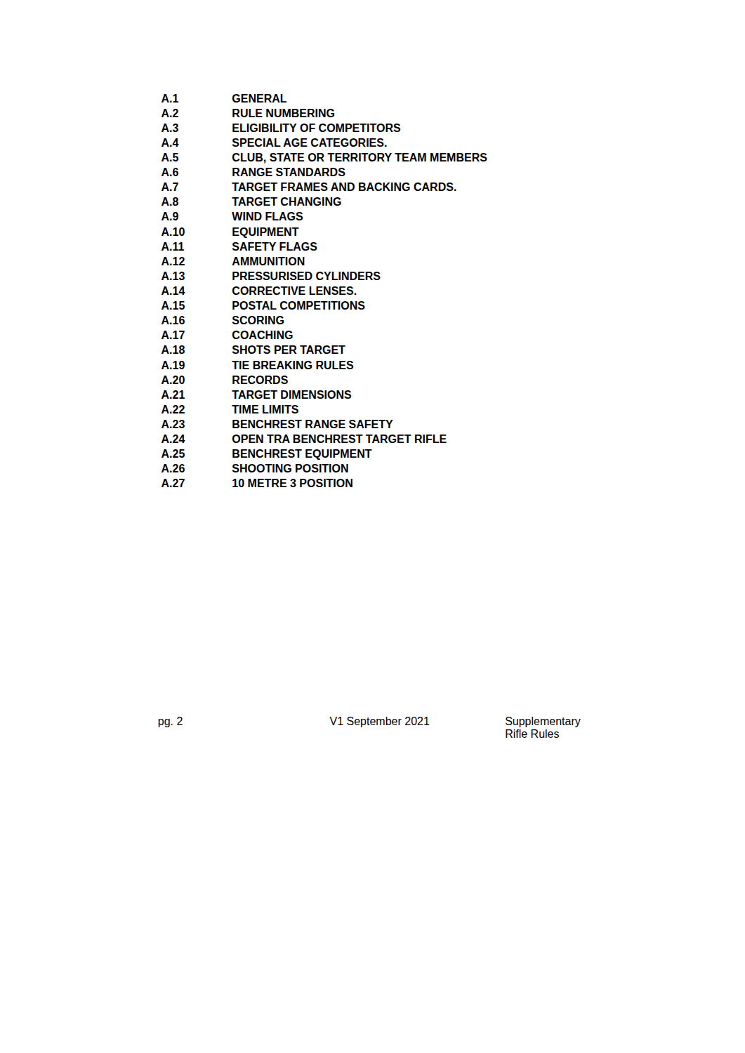| A.1 | GENERAL |
| A.2 | RULE NUMBERING |
| A.3 | ELIGIBILITY OF COMPETITORS |
| A.4 | SPECIAL AGE CATEGORIES. |
| A.5 | CLUB, STATE OR TERRITORY TEAM MEMBERS |
| A.6 | RANGE STANDARDS |
| A.7 | TARGET FRAMES AND BACKING CARDS. |
| A.8 | TARGET CHANGING |
| A.9 | WIND FLAGS |
| A.10 | EQUIPMENT |
| A.11 | SAFETY FLAGS |
| A.12 | AMMUNITION |
| A.13 | PRESSURISED CYLINDERS |
| A.14 | CORRECTIVE LENSES. |
| A.15 | POSTAL COMPETITIONS |
| A.16 | SCORING |
| A.17 | COACHING |
| A.18 | SHOTS PER TARGET |
| A.19 | TIE BREAKING RULES |
| A.20 | RECORDS |
| A.21 | TARGET DIMENSIONS |
| A.22 | TIME LIMITS |
| A.23 | BENCHREST RANGE SAFETY |
| A.24 | OPEN TRA BENCHREST TARGET RIFLE |
| A.25 | BENCHREST EQUIPMENT |
| A.26 | SHOOTING POSITION |
| A.27 | 10 METRE 3 POSITION |
pg. 2
V1 September 2021
Supplementary Rifle Rules